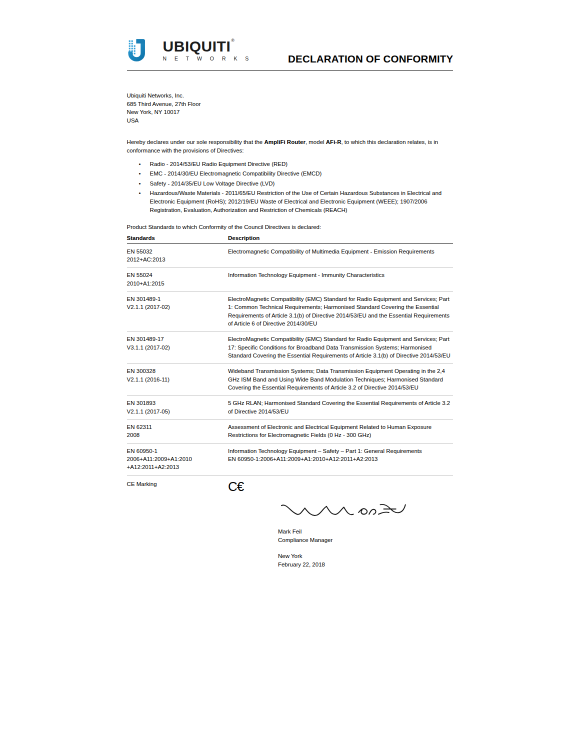UBIQUITI®
N E T W O R K S
DECLARATION OF CONFORMITY
Ubiquiti Networks, Inc.
685 Third Avenue, 27th Floor
New York, NY 10017
USA
Hereby declares under our sole responsibility that the AmpliFi Router, model AFi-R, to which this declaration relates, is in conformance with the provisions of Directives:
Radio - 2014/53/EU Radio Equipment Directive (RED)
EMC - 2014/30/EU Electromagnetic Compatibility Directive (EMCD)
Safety - 2014/35/EU Low Voltage Directive (LVD)
Hazardous/Waste Materials - 2011/65/EU Restriction of the Use of Certain Hazardous Substances in Electrical and Electronic Equipment (RoHS); 2012/19/EU Waste of Electrical and Electronic Equipment (WEEE); 1907/2006 Registration, Evaluation, Authorization and Restriction of Chemicals (REACH)
Product Standards to which Conformity of the Council Directives is declared:
| Standards | Description |
| --- | --- |
| EN 55032 2012+AC:2013 | Electromagnetic Compatibility of Multimedia Equipment - Emission Requirements |
| EN 55024 2010+A1:2015 | Information Technology Equipment - Immunity Characteristics |
| EN 301489-1 V2.1.1 (2017-02) | ElectroMagnetic Compatibility (EMC) Standard for Radio Equipment and Services; Part 1: Common Technical Requirements; Harmonised Standard Covering the Essential Requirements of Article 3.1(b) of Directive 2014/53/EU and the Essential Requirements of Article 6 of Directive 2014/30/EU |
| EN 301489-17 V3.1.1 (2017-02) | ElectroMagnetic Compatibility (EMC) Standard for Radio Equipment and Services; Part 17: Specific Conditions for Broadband Data Transmission Systems; Harmonised Standard Covering the Essential Requirements of Article 3.1(b) of Directive 2014/53/EU |
| EN 300328 V2.1.1 (2016-11) | Wideband Transmission Systems; Data Transmission Equipment Operating in the 2,4 GHz ISM Band and Using Wide Band Modulation Techniques; Harmonised Standard Covering the Essential Requirements of Article 3.2 of Directive 2014/53/EU |
| EN 301893 V2.1.1 (2017-05) | 5 GHz RLAN; Harmonised Standard Covering the Essential Requirements of Article 3.2 of Directive 2014/53/EU |
| EN 62311 2008 | Assessment of Electronic and Electrical Equipment Related to Human Exposure Restrictions for Electromagnetic Fields (0 Hz - 300 GHz) |
| EN 60950-1 2006+A11:2009+A1:2010 +A12:2011+A2:2013 | Information Technology Equipment – Safety – Part 1: General Requirements EN 60950-1:2006+A11:2009+A1:2010+A12:2011+A2:2013 |
| CE Marking | C€ |
Mark Feil
Compliance Manager
New York
February 22, 2018